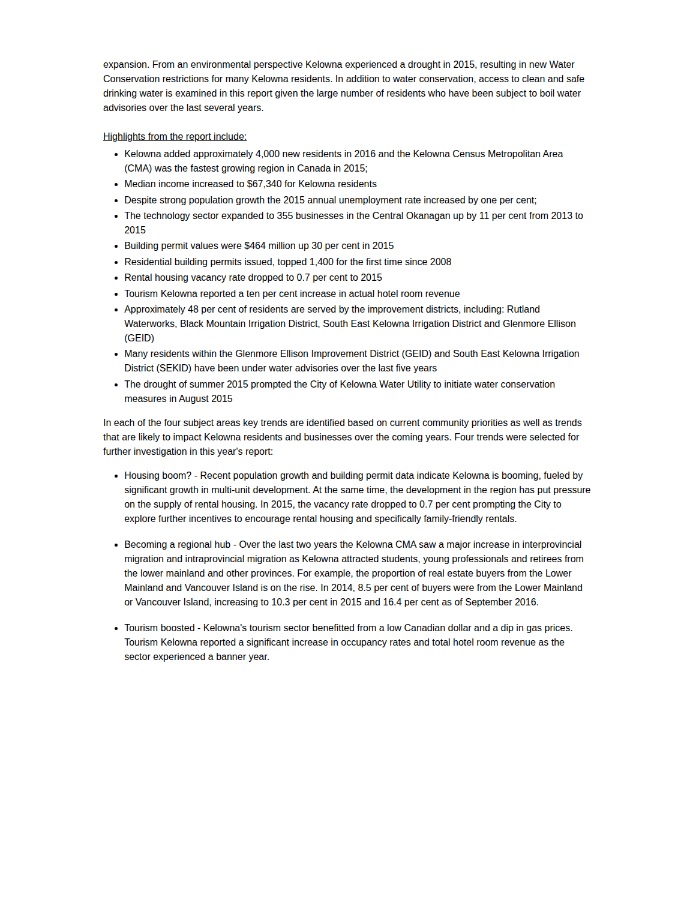expansion. From an environmental perspective Kelowna experienced a drought in 2015, resulting in new Water Conservation restrictions for many Kelowna residents. In addition to water conservation, access to clean and safe drinking water is examined in this report given the large number of residents who have been subject to boil water advisories over the last several years.
Highlights from the report include:
Kelowna added approximately 4,000 new residents in 2016 and the Kelowna Census Metropolitan Area (CMA) was the fastest growing region in Canada in 2015;
Median income increased to $67,340 for Kelowna residents
Despite strong population growth the 2015 annual unemployment rate increased by one per cent;
The technology sector expanded to 355 businesses in the Central Okanagan up by 11 per cent from 2013 to 2015
Building permit values were $464 million up 30 per cent in 2015
Residential building permits issued, topped 1,400 for the first time since 2008
Rental housing vacancy rate dropped to 0.7 per cent to 2015
Tourism Kelowna reported a ten per cent increase in actual hotel room revenue
Approximately 48 per cent of residents are served by the improvement districts, including: Rutland Waterworks, Black Mountain Irrigation District, South East Kelowna Irrigation District and Glenmore Ellison (GEID)
Many residents within the Glenmore Ellison Improvement District (GEID) and South East Kelowna Irrigation District (SEKID) have been under water advisories over the last five years
The drought of summer 2015 prompted the City of Kelowna Water Utility to initiate water conservation measures in August 2015
In each of the four subject areas key trends are identified based on current community priorities as well as trends that are likely to impact Kelowna residents and businesses over the coming years. Four trends were selected for further investigation in this year's report:
Housing boom? - Recent population growth and building permit data indicate Kelowna is booming, fueled by significant growth in multi-unit development. At the same time, the development in the region has put pressure on the supply of rental housing. In 2015, the vacancy rate dropped to 0.7 per cent prompting the City to explore further incentives to encourage rental housing and specifically family-friendly rentals.
Becoming a regional hub - Over the last two years the Kelowna CMA saw a major increase in interprovincial migration and intraprovincial migration as Kelowna attracted students, young professionals and retirees from the lower mainland and other provinces. For example, the proportion of real estate buyers from the Lower Mainland and Vancouver Island is on the rise. In 2014, 8.5 per cent of buyers were from the Lower Mainland or Vancouver Island, increasing to 10.3 per cent in 2015 and 16.4 per cent as of September 2016.
Tourism boosted - Kelowna's tourism sector benefitted from a low Canadian dollar and a dip in gas prices. Tourism Kelowna reported a significant increase in occupancy rates and total hotel room revenue as the sector experienced a banner year.